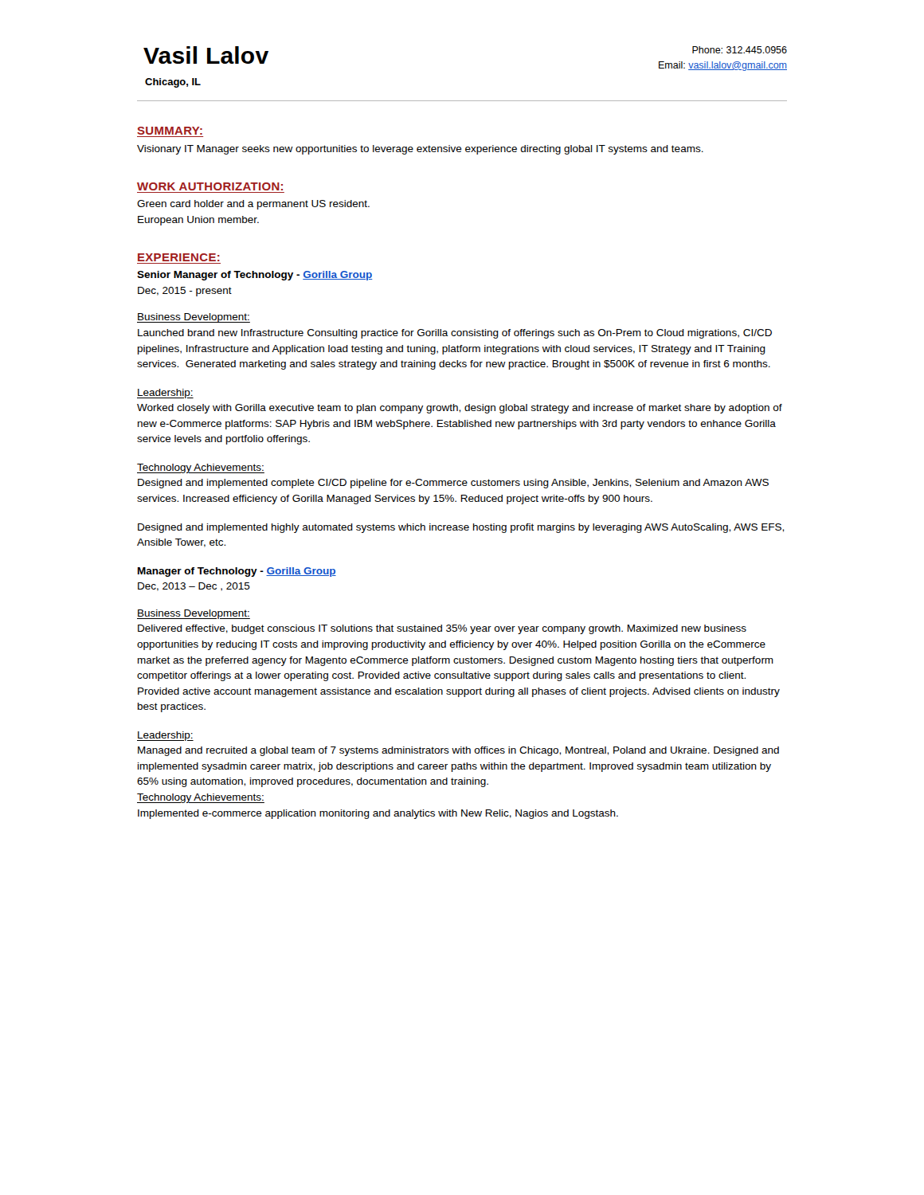Vasil Lalov
Chicago, IL
Phone: 312.445.0956
Email: vasil.lalov@gmail.com
SUMMARY:
Visionary IT Manager seeks new opportunities to leverage extensive experience directing global IT systems and teams.
WORK AUTHORIZATION:
Green card holder and a permanent US resident.
European Union member.
EXPERIENCE:
Senior Manager of Technology - Gorilla Group
Dec, 2015 - present
Business Development:
Launched brand new Infrastructure Consulting practice for Gorilla consisting of offerings such as On-Prem to Cloud migrations, CI/CD pipelines, Infrastructure and Application load testing and tuning, platform integrations with cloud services, IT Strategy and IT Training services. Generated marketing and sales strategy and training decks for new practice. Brought in $500K of revenue in first 6 months.
Leadership:
Worked closely with Gorilla executive team to plan company growth, design global strategy and increase of market share by adoption of new e-Commerce platforms: SAP Hybris and IBM webSphere. Established new partnerships with 3rd party vendors to enhance Gorilla service levels and portfolio offerings.
Technology Achievements:
Designed and implemented complete CI/CD pipeline for e-Commerce customers using Ansible, Jenkins, Selenium and Amazon AWS services. Increased efficiency of Gorilla Managed Services by 15%. Reduced project write-offs by 900 hours.
Designed and implemented highly automated systems which increase hosting profit margins by leveraging AWS AutoScaling, AWS EFS, Ansible Tower, etc.
Manager of Technology - Gorilla Group
Dec, 2013 – Dec , 2015
Business Development:
Delivered effective, budget conscious IT solutions that sustained 35% year over year company growth. Maximized new business opportunities by reducing IT costs and improving productivity and efficiency by over 40%. Helped position Gorilla on the eCommerce market as the preferred agency for Magento eCommerce platform customers. Designed custom Magento hosting tiers that outperform competitor offerings at a lower operating cost. Provided active consultative support during sales calls and presentations to client. Provided active account management assistance and escalation support during all phases of client projects. Advised clients on industry best practices.
Leadership:
Managed and recruited a global team of 7 systems administrators with offices in Chicago, Montreal, Poland and Ukraine. Designed and implemented sysadmin career matrix, job descriptions and career paths within the department. Improved sysadmin team utilization by 65% using automation, improved procedures, documentation and training.
Technology Achievements:
Implemented e-commerce application monitoring and analytics with New Relic, Nagios and Logstash.